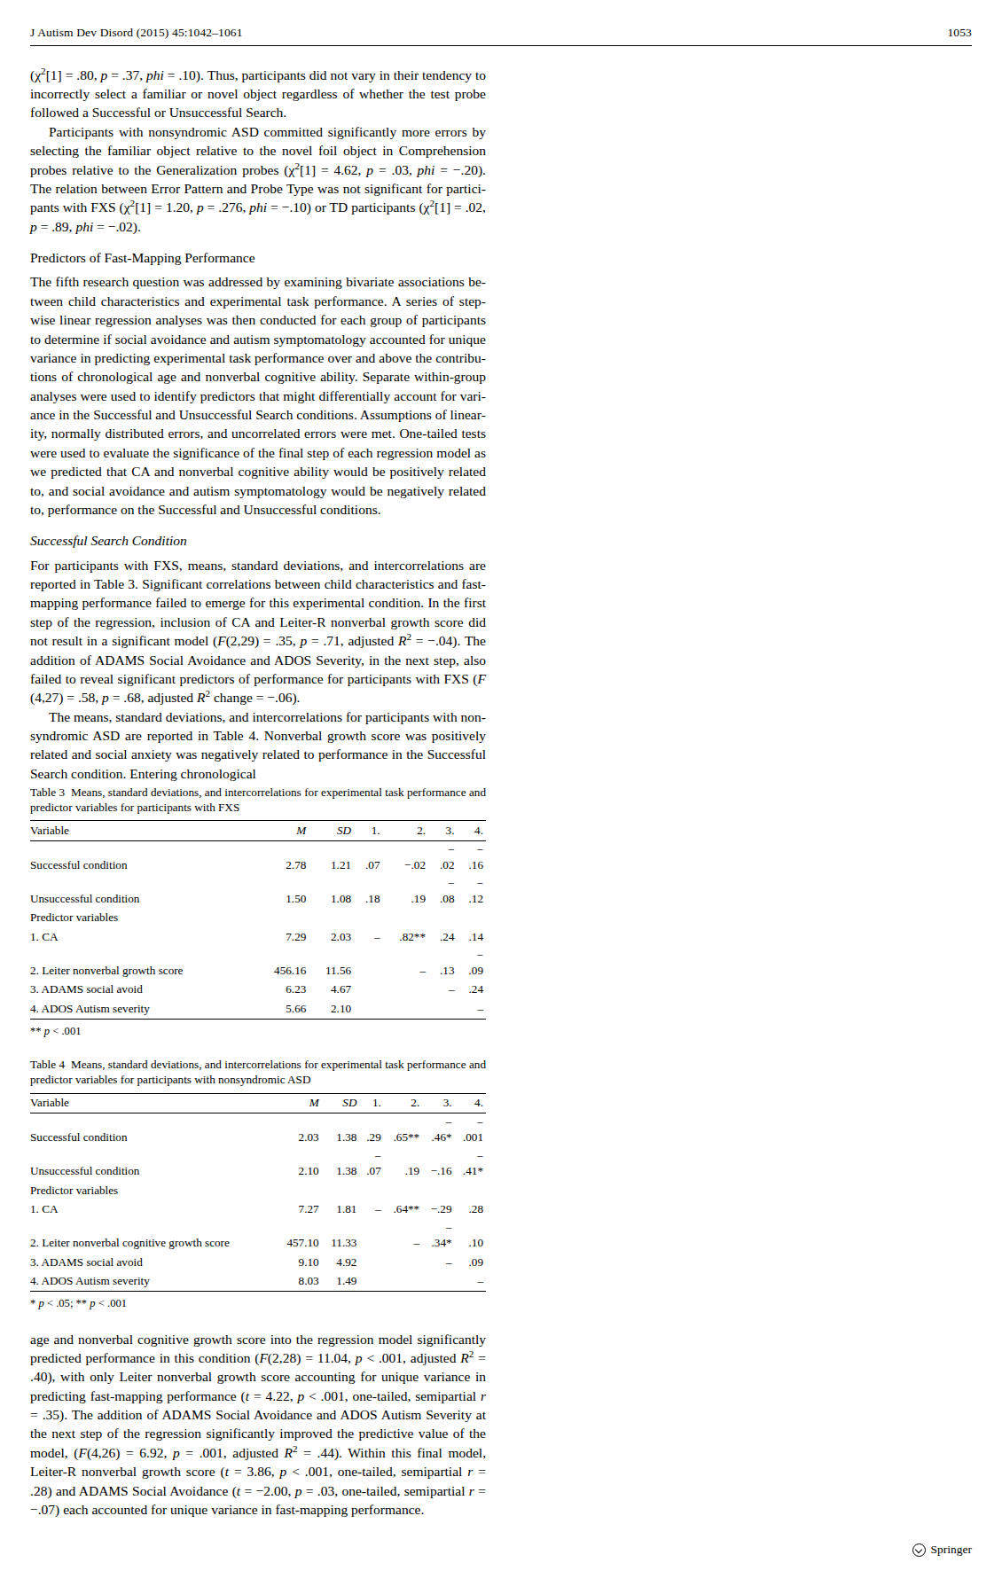J Autism Dev Disord (2015) 45:1042–1061 1053
(χ2[1] = .80, p = .37, phi = .10). Thus, participants did not vary in their tendency to incorrectly select a familiar or novel object regardless of whether the test probe followed a Successful or Unsuccessful Search.
Participants with nonsyndromic ASD committed significantly more errors by selecting the familiar object relative to the novel foil object in Comprehension probes relative to the Generalization probes (χ2[1] = 4.62, p = .03, phi = −.20). The relation between Error Pattern and Probe Type was not significant for participants with FXS (χ2[1] = 1.20, p = .276, phi = −.10) or TD participants (χ2[1] = .02, p = .89, phi = −.02).
Predictors of Fast-Mapping Performance
The fifth research question was addressed by examining bivariate associations between child characteristics and experimental task performance. A series of stepwise linear regression analyses was then conducted for each group of participants to determine if social avoidance and autism symptomatology accounted for unique variance in predicting experimental task performance over and above the contributions of chronological age and nonverbal cognitive ability. Separate within-group analyses were used to identify predictors that might differentially account for variance in the Successful and Unsuccessful Search conditions. Assumptions of linearity, normally distributed errors, and uncorrelated errors were met. One-tailed tests were used to evaluate the significance of the final step of each regression model as we predicted that CA and nonverbal cognitive ability would be positively related to, and social avoidance and autism symptomatology would be negatively related to, performance on the Successful and Unsuccessful conditions.
Successful Search Condition
For participants with FXS, means, standard deviations, and intercorrelations are reported in Table 3. Significant correlations between child characteristics and fast-mapping performance failed to emerge for this experimental condition. In the first step of the regression, inclusion of CA and Leiter-R nonverbal growth score did not result in a significant model (F(2,29) = .35, p = .71, adjusted R2 = −.04). The addition of ADAMS Social Avoidance and ADOS Severity, in the next step, also failed to reveal significant predictors of performance for participants with FXS (F (4,27) = .58, p = .68, adjusted R2 change = −.06).
The means, standard deviations, and intercorrelations for participants with nonsyndromic ASD are reported in Table 4. Nonverbal growth score was positively related and social anxiety was negatively related to performance in the Successful Search condition. Entering chronological
Table 3 Means, standard deviations, and intercorrelations for experimental task performance and predictor variables for participants with FXS
| Variable | M | SD | 1. | 2. | 3. | 4. |
| --- | --- | --- | --- | --- | --- | --- |
| Successful condition | 2.78 | 1.21 | .07 | −.02 | − .02 | − .16 |
| Unsuccessful condition | 1.50 | 1.08 | .18 | .19 | − .08 | − .12 |
| Predictor variables | | | | | | |
| 1. CA | 7.29 | 2.03 | – | .82** | .24 | .14 |
| 2. Leiter nonverbal growth score | 456.16 | 11.56 | | – | .13 | − .09 |
| 3. ADAMS social avoid | 6.23 | 4.67 | | | – | .24 |
| 4. ADOS Autism severity | 5.66 | 2.10 | | | | – |
** p < .001
Table 4 Means, standard deviations, and intercorrelations for experimental task performance and predictor variables for participants with nonsyndromic ASD
| Variable | M | SD | 1. | 2. | 3. | 4. |
| --- | --- | --- | --- | --- | --- | --- |
| Successful condition | 2.03 | 1.38 | .29 | .65** | − .46* | − .001 |
| Unsuccessful condition | 2.10 | 1.38 | − .07 | .19 | −.16 | − .41* |
| Predictor variables | | | | | | |
| 1. CA | 7.27 | 1.81 | – | .64** | −.29 | .28 |
| 2. Leiter nonverbal cognitive growth score | 457.10 | 11.33 | | – | − .34* | .10 |
| 3. ADAMS social avoid | 9.10 | 4.92 | | | – | .09 |
| 4. ADOS Autism severity | 8.03 | 1.49 | | | | – |
* p < .05; ** p < .001
age and nonverbal cognitive growth score into the regression model significantly predicted performance in this condition (F(2,28) = 11.04, p < .001, adjusted R2 = .40), with only Leiter nonverbal growth score accounting for unique variance in predicting fast-mapping performance (t = 4.22, p < .001, one-tailed, semipartial r = .35). The addition of ADAMS Social Avoidance and ADOS Autism Severity at the next step of the regression significantly improved the predictive value of the model, (F(4,26) = 6.92, p = .001, adjusted R2 = .44). Within this final model, Leiter-R nonverbal growth score (t = 3.86, p < .001, one-tailed, semipartial r = .28) and ADAMS Social Avoidance (t = −2.00, p = .03, one-tailed, semipartial r = −.07) each accounted for unique variance in fast-mapping performance.
Springer